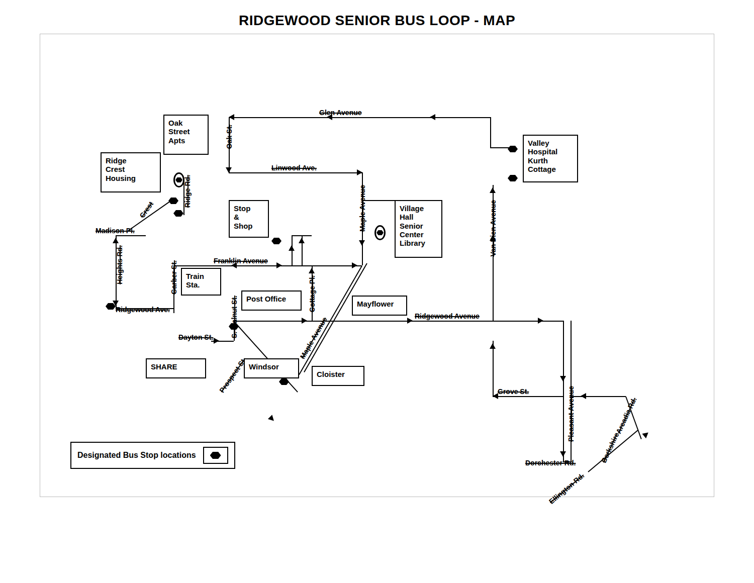RIDGEWOOD SENIOR BUS LOOP - MAP
Glen Avenue
Oak St.
Linwood Ave.
Maple Avenue
Van Dien Avenue
Franklin Avenue
Cottage Pl.
Garber St.
S. Walnut St.
Dayton St.
Ridgewood Avenue
Heights Rd.
Madison Pl.
Ridgewood Ave.
Ridge Rd.
Crest
Prospect St.
Maple Avenue
Grove St.
Pleasant Avenue
Arcadia Rd.
Berkshire
Ellington Rd.
Dorchester Rd.
Oak
Street
Apts
Ridge
Crest
Housing
Stop
&
Shop
Village
Hall
Senior
Center
Library
Valley
Hospital
Kurth
Cottage
Train
Sta.
Post Office
Mayflower
SHARE
Windsor
Cloister
Designated Bus Stop locations